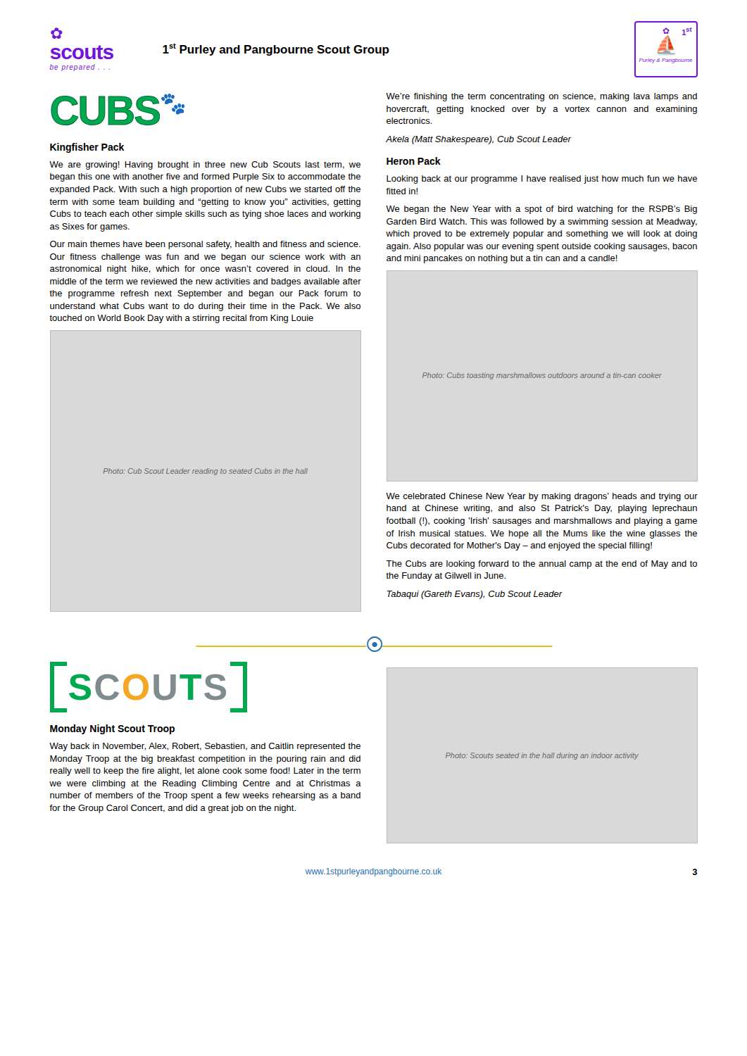✿
scouts
be prepared . . .
1st Purley and Pangbourne Scout Group
1st
✿
⛵
Purley & Pangbourne
CUBS🐾
Kingfisher Pack
We are growing! Having brought in three new Cub Scouts last term, we began this one with another five and formed Purple Six to accommodate the expanded Pack. With such a high proportion of new Cubs we started off the term with some team building and “getting to know you” activities, getting Cubs to teach each other simple skills such as tying shoe laces and working as Sixes for games.
Our main themes have been personal safety, health and fitness and science. Our fitness challenge was fun and we began our science work with an astronomical night hike, which for once wasn’t covered in cloud. In the middle of the term we reviewed the new activities and badges available after the programme refresh next September and began our Pack forum to understand what Cubs want to do during their time in the Pack. We also touched on World Book Day with a stirring recital from King Louie
Photo: Cub Scout Leader reading to seated Cubs in the hall
We’re finishing the term concentrating on science, making lava lamps and hovercraft, getting knocked over by a vortex cannon and examining electronics.
Akela (Matt Shakespeare), Cub Scout Leader
Heron Pack
Looking back at our programme I have realised just how much fun we have fitted in!
We began the New Year with a spot of bird watching for the RSPB’s Big Garden Bird Watch. This was followed by a swimming session at Meadway, which proved to be extremely popular and something we will look at doing again. Also popular was our evening spent outside cooking sausages, bacon and mini pancakes on nothing but a tin can and a candle!
Photo: Cubs toasting marshmallows outdoors around a tin-can cooker
We celebrated Chinese New Year by making dragons’ heads and trying our hand at Chinese writing, and also St Patrick's Day, playing leprechaun football (!), cooking 'Irish' sausages and marshmallows and playing a game of Irish musical statues. We hope all the Mums like the wine glasses the Cubs decorated for Mother's Day – and enjoyed the special filling!
The Cubs are looking forward to the annual camp at the end of May and to the Funday at Gilwell in June.
Tabaqui (Gareth Evans), Cub Scout Leader
——————————⦿——————————
SCOUTS
Monday Night Scout Troop
Way back in November, Alex, Robert, Sebastien, and Caitlin represented the Monday Troop at the big breakfast competition in the pouring rain and did really well to keep the fire alight, let alone cook some food! Later in the term we were climbing at the Reading Climbing Centre and at Christmas a number of members of the Troop spent a few weeks rehearsing as a band for the Group Carol Concert, and did a great job on the night.
Photo: Scouts seated in the hall during an indoor activity
www.1stpurleyandpangbourne.co.uk 3